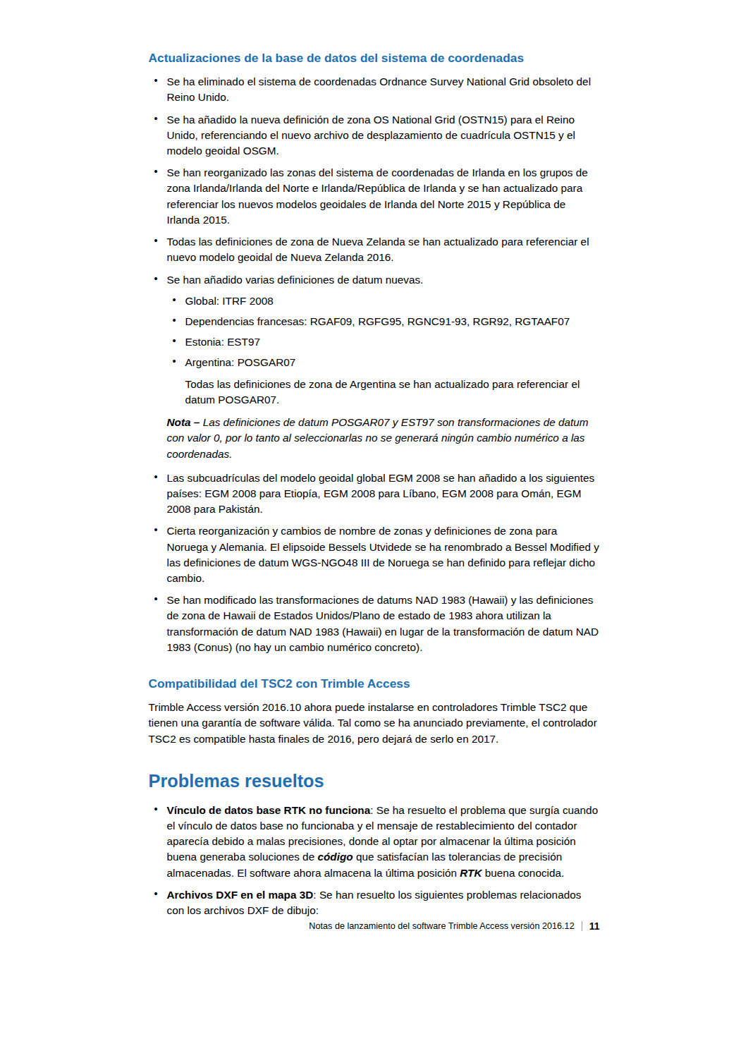Actualizaciones de la base de datos del sistema de coordenadas
Se ha eliminado el sistema de coordenadas Ordnance Survey National Grid obsoleto del Reino Unido.
Se ha añadido la nueva definición de zona OS National Grid (OSTN15) para el Reino Unido, referenciando el nuevo archivo de desplazamiento de cuadrícula OSTN15 y el modelo geoidal OSGM.
Se han reorganizado las zonas del sistema de coordenadas de Irlanda en los grupos de zona Irlanda/Irlanda del Norte e Irlanda/República de Irlanda y se han actualizado para referenciar los nuevos modelos geoidales de Irlanda del Norte 2015 y República de Irlanda 2015.
Todas las definiciones de zona de Nueva Zelanda se han actualizado para referenciar el nuevo modelo geoidal de Nueva Zelanda 2016.
Se han añadido varias definiciones de datum nuevas.
Global: ITRF 2008
Dependencias francesas: RGAF09, RGFG95, RGNC91-93, RGR92, RGTAAF07
Estonia: EST97
Argentina: POSGAR07
Todas las definiciones de zona de Argentina se han actualizado para referenciar el datum POSGAR07.
Nota – Las definiciones de datum POSGAR07 y EST97 son transformaciones de datum con valor 0, por lo tanto al seleccionarlas no se generará ningún cambio numérico a las coordenadas.
Las subcuadrículas del modelo geoidal global EGM 2008 se han añadido a los siguientes países: EGM 2008 para Etiopía, EGM 2008 para Líbano, EGM 2008 para Omán, EGM 2008 para Pakistán.
Cierta reorganización y cambios de nombre de zonas y definiciones de zona para Noruega y Alemania. El elipsoide Bessels Utvidede se ha renombrado a Bessel Modified y las definiciones de datum WGS-NGO48 III de Noruega se han definido para reflejar dicho cambio.
Se han modificado las transformaciones de datums NAD 1983 (Hawaii) y las definiciones de zona de Hawaii de Estados Unidos/Plano de estado de 1983 ahora utilizan la transformación de datum NAD 1983 (Hawaii) en lugar de la transformación de datum NAD 1983 (Conus) (no hay un cambio numérico concreto).
Compatibilidad del TSC2 con Trimble Access
Trimble Access versión 2016.10 ahora puede instalarse en controladores Trimble TSC2 que tienen una garantía de software válida. Tal como se ha anunciado previamente, el controlador TSC2 es compatible hasta finales de 2016, pero dejará de serlo en 2017.
Problemas resueltos
Vínculo de datos base RTK no funciona: Se ha resuelto el problema que surgía cuando el vínculo de datos base no funcionaba y el mensaje de restablecimiento del contador aparecía debido a malas precisiones, donde al optar por almacenar la última posición buena generaba soluciones de código que satisfacían las tolerancias de precisión almacenadas. El software ahora almacena la última posición RTK buena conocida.
Archivos DXF en el mapa 3D: Se han resuelto los siguientes problemas relacionados con los archivos DXF de dibujo:
Notas de lanzamiento del software Trimble Access versión 2016.12 11